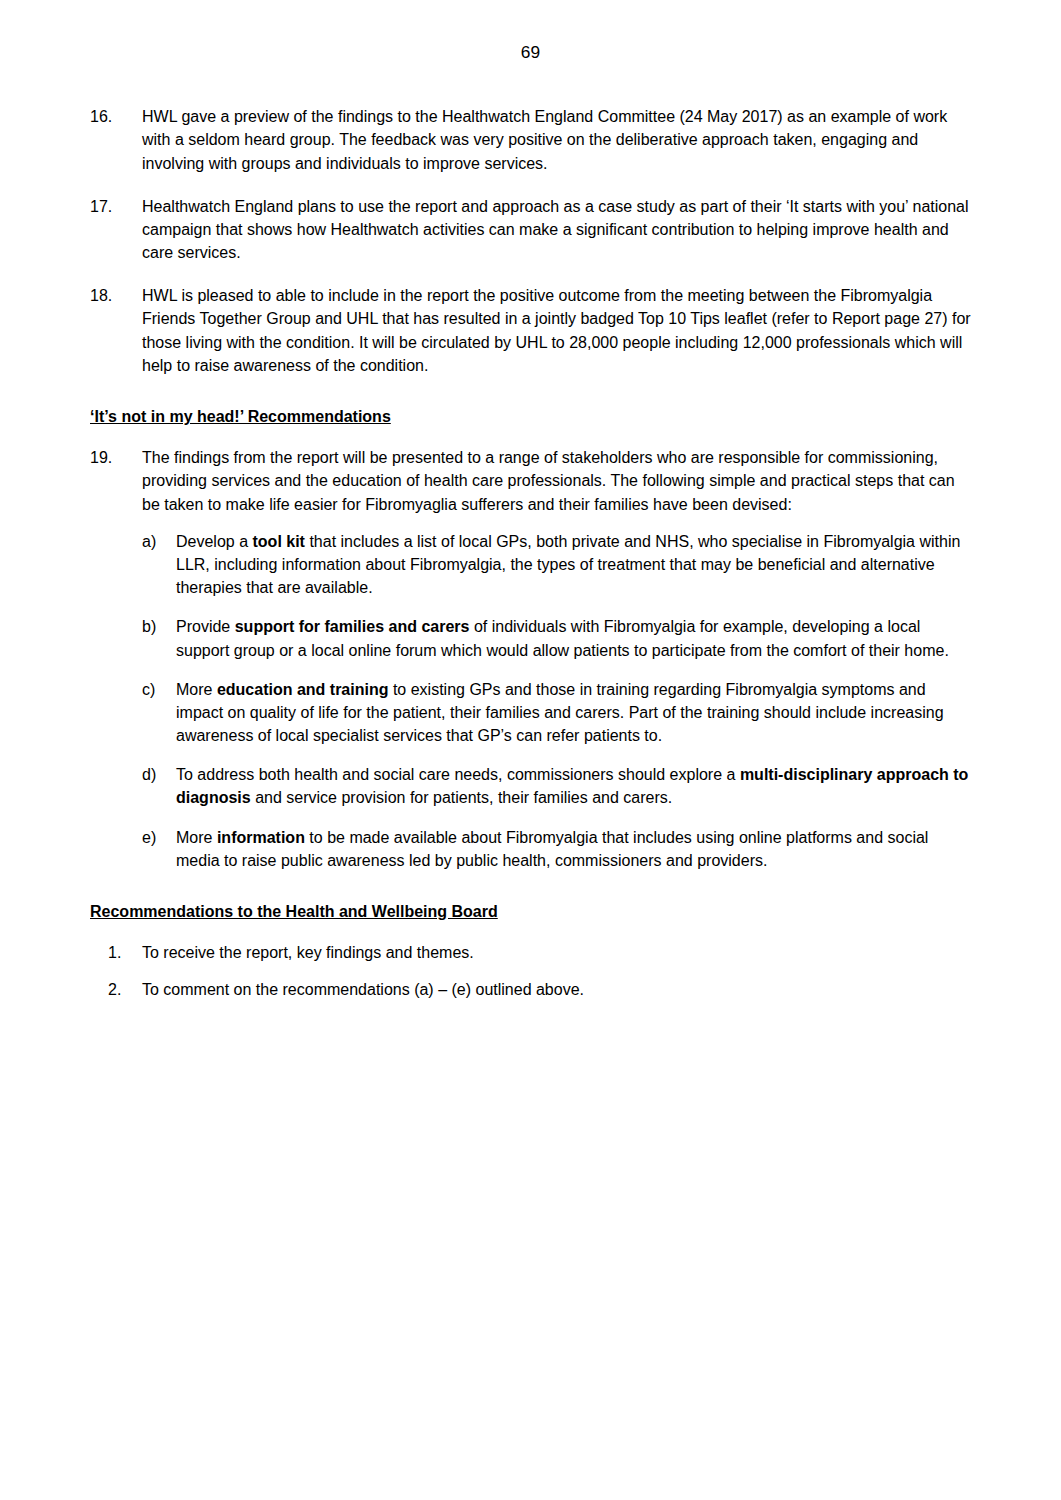69
16. HWL gave a preview of the findings to the Healthwatch England Committee (24 May 2017) as an example of work with a seldom heard group. The feedback was very positive on the deliberative approach taken, engaging and involving with groups and individuals to improve services.
17. Healthwatch England plans to use the report and approach as a case study as part of their ‘It starts with you’ national campaign that shows how Healthwatch activities can make a significant contribution to helping improve health and care services.
18. HWL is pleased to able to include in the report the positive outcome from the meeting between the Fibromyalgia Friends Together Group and UHL that has resulted in a jointly badged Top 10 Tips leaflet (refer to Report page 27) for those living with the condition. It will be circulated by UHL to 28,000 people including 12,000 professionals which will help to raise awareness of the condition.
‘It’s not in my head!’ Recommendations
19. The findings from the report will be presented to a range of stakeholders who are responsible for commissioning, providing services and the education of health care professionals. The following simple and practical steps that can be taken to make life easier for Fibromyaglia sufferers and their families have been devised:
a) Develop a tool kit that includes a list of local GPs, both private and NHS, who specialise in Fibromyalgia within LLR, including information about Fibromyalgia, the types of treatment that may be beneficial and alternative therapies that are available.
b) Provide support for families and carers of individuals with Fibromyalgia for example, developing a local support group or a local online forum which would allow patients to participate from the comfort of their home.
c) More education and training to existing GPs and those in training regarding Fibromyalgia symptoms and impact on quality of life for the patient, their families and carers. Part of the training should include increasing awareness of local specialist services that GP’s can refer patients to.
d) To address both health and social care needs, commissioners should explore a multi-disciplinary approach to diagnosis and service provision for patients, their families and carers.
e) More information to be made available about Fibromyalgia that includes using online platforms and social media to raise public awareness led by public health, commissioners and providers.
Recommendations to the Health and Wellbeing Board
1. To receive the report, key findings and themes.
2. To comment on the recommendations (a) – (e) outlined above.